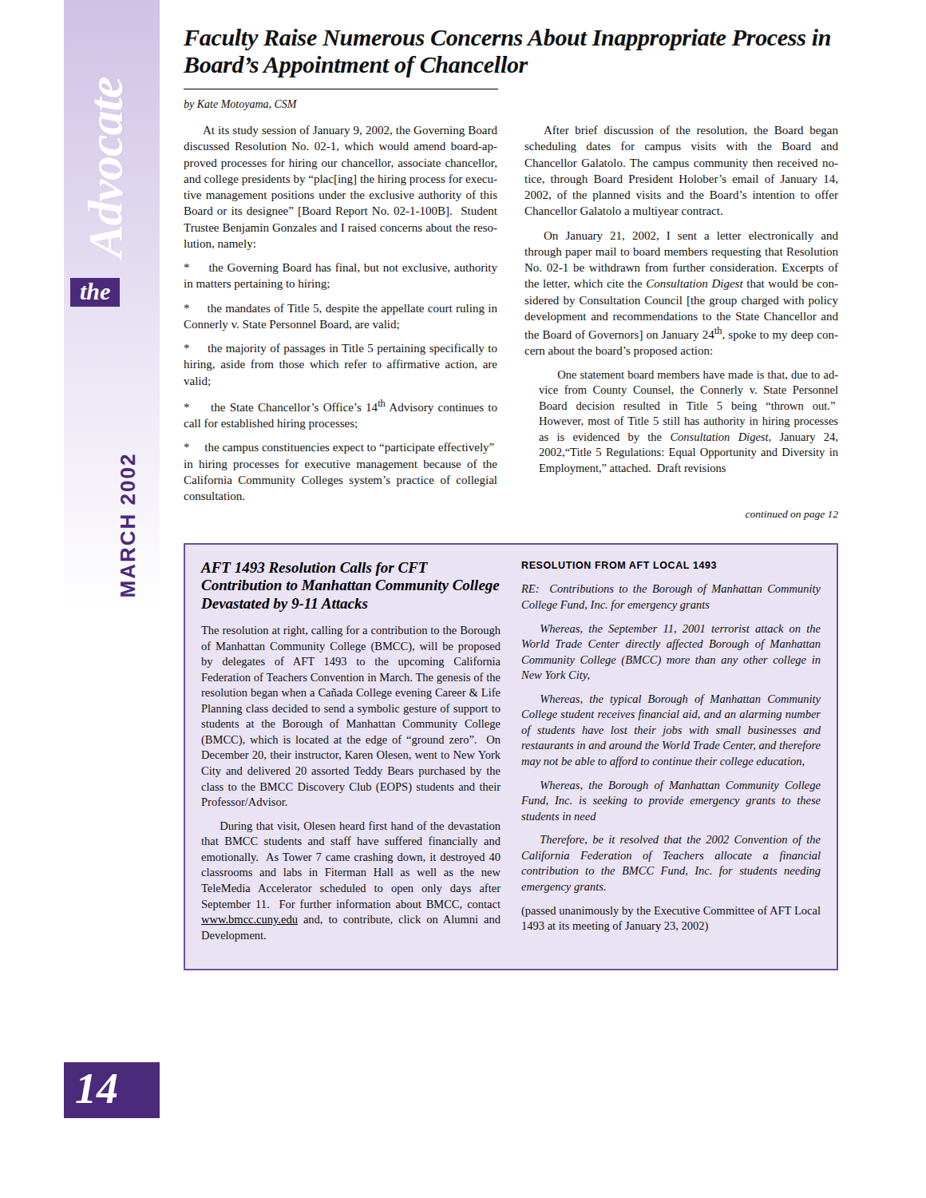Advocate
the
MARCH 2002
14
Faculty Raise Numerous Concerns About Inappropriate Process in Board’s Appointment of Chancellor
by Kate Motoyama, CSM
At its study session of January 9, 2002, the Governing Board discussed Resolution No. 02-1, which would amend board-approved processes for hiring our chancellor, associate chancellor, and college presidents by “plac[ing] the hiring process for executive management positions under the exclusive authority of this Board or its designee” [Board Report No. 02-1-100B]. Student Trustee Benjamin Gonzales and I raised concerns about the resolution, namely:
* the Governing Board has final, but not exclusive, authority in matters pertaining to hiring;
* the mandates of Title 5, despite the appellate court ruling in Connerly v. State Personnel Board, are valid;
* the majority of passages in Title 5 pertaining specifically to hiring, aside from those which refer to affirmative action, are valid;
* the State Chancellor’s Office’s 14th Advisory continues to call for established hiring processes;
* the campus constituencies expect to “participate effectively” in hiring processes for executive management because of the California Community Colleges system’s practice of collegial consultation.
After brief discussion of the resolution, the Board began scheduling dates for campus visits with the Board and Chancellor Galatolo. The campus community then received notice, through Board President Holober’s email of January 14, 2002, of the planned visits and the Board’s intention to offer Chancellor Galatolo a multiyear contract.
On January 21, 2002, I sent a letter electronically and through paper mail to board members requesting that Resolution No. 02-1 be withdrawn from further consideration. Excerpts of the letter, which cite the Consultation Digest that would be considered by Consultation Council [the group charged with policy development and recommendations to the State Chancellor and the Board of Governors] on January 24th, spoke to my deep concern about the board’s proposed action:
One statement board members have made is that, due to advice from County Counsel, the Connerly v. State Personnel Board decision resulted in Title 5 being “thrown out.” However, most of Title 5 still has authority in hiring processes as is evidenced by the Consultation Digest, January 24, 2002,“Title 5 Regulations: Equal Opportunity and Diversity in Employment,” attached. Draft revisions
continued on page 12
AFT 1493 Resolution Calls for CFT Contribution to Manhattan Community College Devastated by 9-11 Attacks
The resolution at right, calling for a contribution to the Borough of Manhattan Community College (BMCC), will be proposed by delegates of AFT 1493 to the upcoming California Federation of Teachers Convention in March. The genesis of the resolution began when a Cañada College evening Career & Life Planning class decided to send a symbolic gesture of support to students at the Borough of Manhattan Community College (BMCC), which is located at the edge of “ground zero”. On December 20, their instructor, Karen Olesen, went to New York City and delivered 20 assorted Teddy Bears purchased by the class to the BMCC Discovery Club (EOPS) students and their Professor/Advisor.
During that visit, Olesen heard first hand of the devastation that BMCC students and staff have suffered financially and emotionally. As Tower 7 came crashing down, it destroyed 40 classrooms and labs in Fiterman Hall as well as the new TeleMedia Accelerator scheduled to open only days after September 11. For further information about BMCC, contact www.bmcc.cuny.edu and, to contribute, click on Alumni and Development.
RESOLUTION FROM AFT LOCAL 1493
RE: Contributions to the Borough of Manhattan Community College Fund, Inc. for emergency grants
Whereas, the September 11, 2001 terrorist attack on the World Trade Center directly affected Borough of Manhattan Community College (BMCC) more than any other college in New York City,
Whereas, the typical Borough of Manhattan Community College student receives financial aid, and an alarming number of students have lost their jobs with small businesses and restaurants in and around the World Trade Center, and therefore may not be able to afford to continue their college education,
Whereas, the Borough of Manhattan Community College Fund, Inc. is seeking to provide emergency grants to these students in need
Therefore, be it resolved that the 2002 Convention of the California Federation of Teachers allocate a financial contribution to the BMCC Fund, Inc. for students needing emergency grants.
(passed unanimously by the Executive Committee of AFT Local 1493 at its meeting of January 23, 2002)